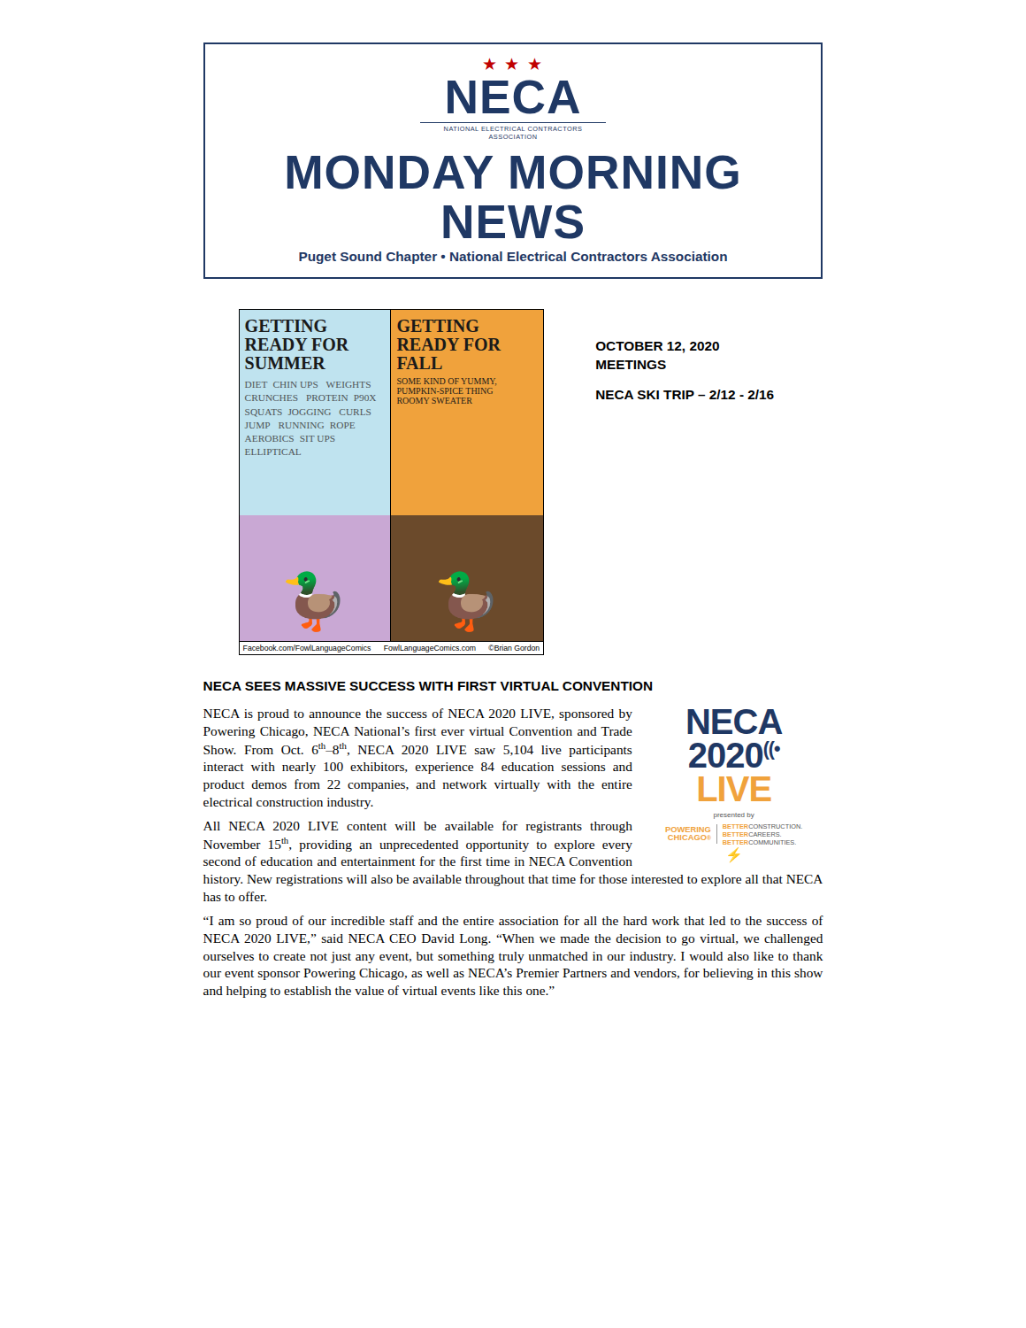★ ★ ★
NECA
NATIONAL ELECTRICAL CONTRACTORS ASSOCIATION
MONDAY MORNING NEWS
Puget Sound Chapter • National Electrical Contractors Association
GETTING
READY FOR
SUMMER
DIET CHIN UPS WEIGHTS CRUNCHES PROTEIN P90X SQUATS JOGGING CURLS JUMP RUNNING ROPE AEROBICS SIT UPS ELLIPTICAL
🦆
GETTING
READY FOR
FALL
SOME KIND OF YUMMY, PUMPKIN-SPICE THING ROOMY SWEATER
🦆
Facebook.com/FowlLanguageComics FowlLanguageComics.com ©Brian Gordon
OCTOBER 12, 2020
MEETINGS
NECA SKI TRIP – 2/12 - 2/16
NECA SEES MASSIVE SUCCESS WITH FIRST VIRTUAL CONVENTION
NECA
2020((•
LIVE
presented by
POWERING
CHICAGO®
BETTERCONSTRUCTION.
BETTERCAREERS.
BETTERCOMMUNITIES.
⚡
NECA is proud to announce the success of NECA 2020 LIVE, sponsored by Powering Chicago, NECA National’s first ever virtual Convention and Trade Show. From Oct. 6th–8th, NECA 2020 LIVE saw 5,104 live participants interact with nearly 100 exhibitors, experience 84 education sessions and product demos from 22 companies, and network virtually with the entire electrical construction industry.
All NECA 2020 LIVE content will be available for registrants through November 15th, providing an unprecedented opportunity to explore every second of education and entertainment for the first time in NECA Convention history. New registrations will also be available throughout that time for those interested to explore all that NECA has to offer.
“I am so proud of our incredible staff and the entire association for all the hard work that led to the success of NECA 2020 LIVE,” said NECA CEO David Long. “When we made the decision to go virtual, we challenged ourselves to create not just any event, but something truly unmatched in our industry. I would also like to thank our event sponsor Powering Chicago, as well as NECA’s Premier Partners and vendors, for believing in this show and helping to establish the value of virtual events like this one.”